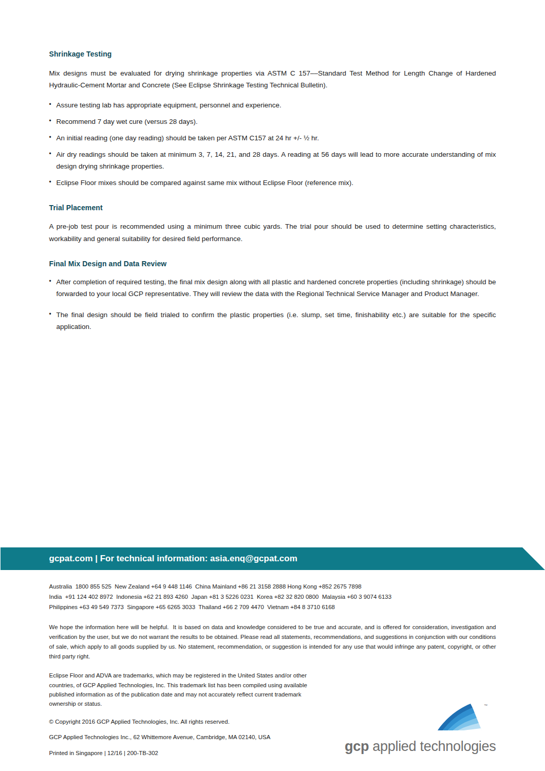Shrinkage Testing
Mix designs must be evaluated for drying shrinkage properties via ASTM C 157––Standard Test Method for Length Change of Hardened Hydraulic-Cement Mortar and Concrete (See Eclipse Shrinkage Testing Technical Bulletin).
Assure testing lab has appropriate equipment, personnel and experience.
Recommend 7 day wet cure (versus 28 days).
An initial reading (one day reading) should be taken per ASTM C157 at 24 hr +/- ½ hr.
Air dry readings should be taken at minimum 3, 7, 14, 21, and 28 days. A reading at 56 days will lead to more accurate understanding of mix design drying shrinkage properties.
Eclipse Floor mixes should be compared against same mix without Eclipse Floor (reference mix).
Trial Placement
A pre-job test pour is recommended using a minimum three cubic yards. The trial pour should be used to determine setting characteristics, workability and general suitability for desired field performance.
Final Mix Design and Data Review
After completion of required testing, the final mix design along with all plastic and hardened concrete properties (including shrinkage) should be forwarded to your local GCP representative. They will review the data with the Regional Technical Service Manager and Product Manager.
The final design should be field trialed to confirm the plastic properties (i.e. slump, set time, finishability etc.) are suitable for the specific application.
gcpat.com | For technical information: asia.enq@gcpat.com
Australia 1800 855 525 New Zealand +64 9 448 1146 China Mainland +86 21 3158 2888 Hong Kong +852 2675 7898
India +91 124 402 8972 Indonesia +62 21 893 4260 Japan +81 3 5226 0231 Korea +82 32 820 0800 Malaysia +60 3 9074 6133
Philippines +63 49 549 7373 Singapore +65 6265 3033 Thailand +66 2 709 4470 Vietnam +84 8 3710 6168
We hope the information here will be helpful. It is based on data and knowledge considered to be true and accurate, and is offered for consideration, investigation and verification by the user, but we do not warrant the results to be obtained. Please read all statements, recommendations, and suggestions in conjunction with our conditions of sale, which apply to all goods supplied by us. No statement, recommendation, or suggestion is intended for any use that would infringe any patent, copyright, or other third party right.
Eclipse Floor and ADVA are trademarks, which may be registered in the United States and/or other countries, of GCP Applied Technologies, Inc. This trademark list has been compiled using available published information as of the publication date and may not accurately reflect current trademark ownership or status.
© Copyright 2016 GCP Applied Technologies, Inc. All rights reserved.
GCP Applied Technologies Inc., 62 Whittemore Avenue, Cambridge, MA 02140, USA
Printed in Singapore | 12/16 | 200-TB-302
™ gcp applied technologies